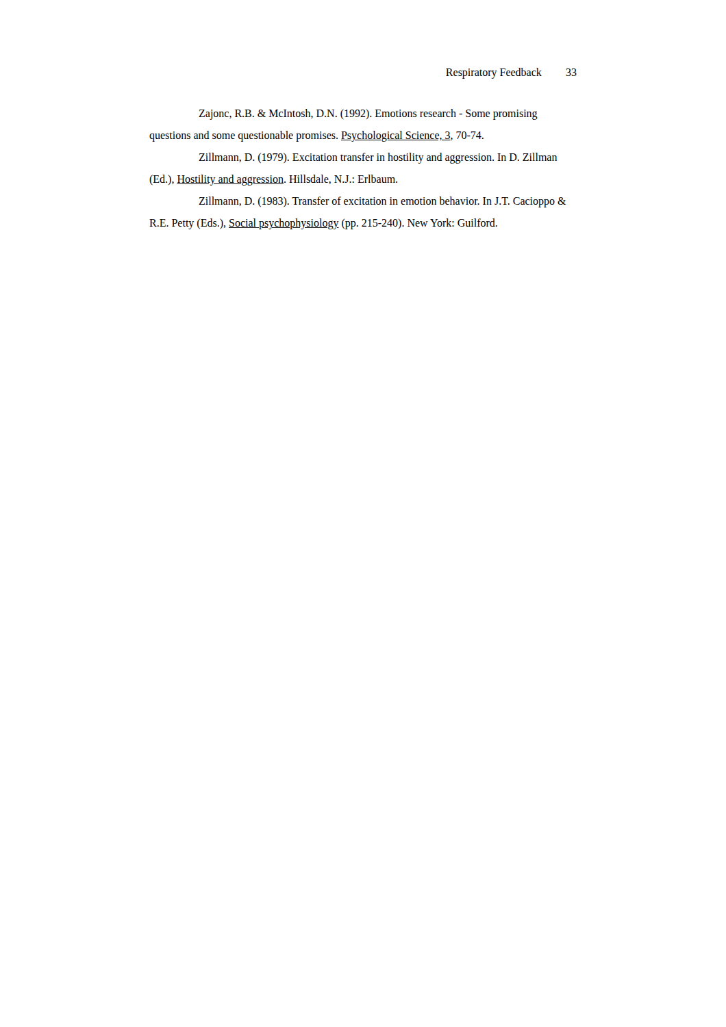Respiratory Feedback33
Zajonc, R.B. & McIntosh, D.N. (1992). Emotions research - Some promising questions and some questionable promises. Psychological Science, 3, 70-74.
Zillmann, D. (1979). Excitation transfer in hostility and aggression. In D. Zillman (Ed.), Hostility and aggression. Hillsdale, N.J.: Erlbaum.
Zillmann, D. (1983). Transfer of excitation in emotion behavior. In J.T. Cacioppo & R.E. Petty (Eds.), Social psychophysiology (pp. 215-240). New York: Guilford.